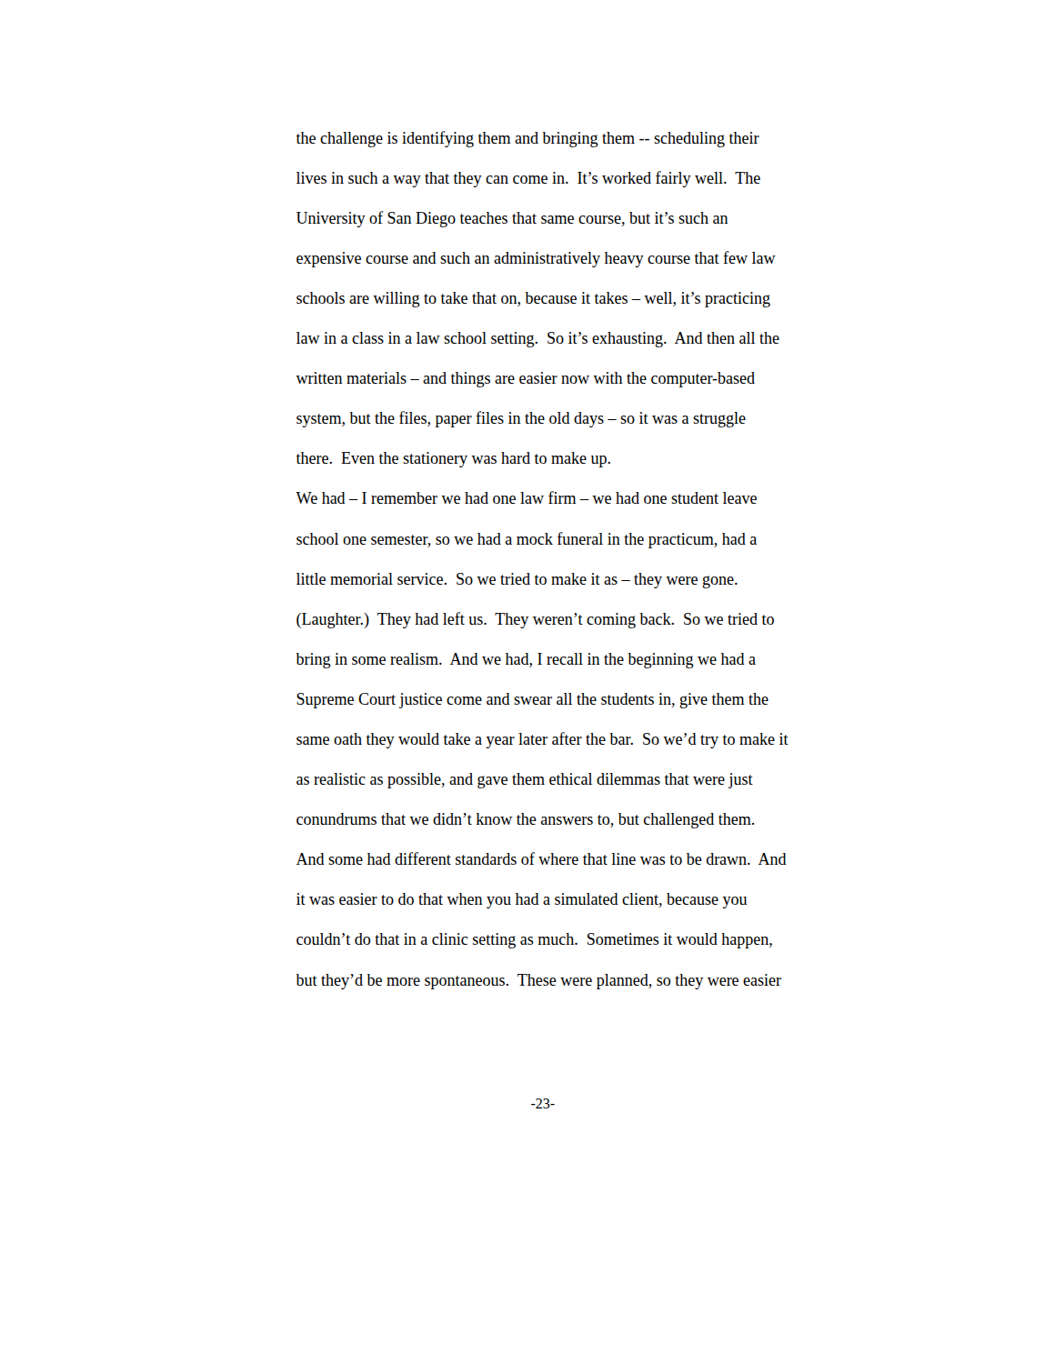the challenge is identifying them and bringing them -- scheduling their lives in such a way that they can come in. It’s worked fairly well. The University of San Diego teaches that same course, but it’s such an expensive course and such an administratively heavy course that few law schools are willing to take that on, because it takes – well, it’s practicing law in a class in a law school setting. So it’s exhausting. And then all the written materials – and things are easier now with the computer-based system, but the files, paper files in the old days – so it was a struggle there. Even the stationery was hard to make up.
We had – I remember we had one law firm – we had one student leave school one semester, so we had a mock funeral in the practicum, had a little memorial service. So we tried to make it as – they were gone. (Laughter.) They had left us. They weren’t coming back. So we tried to bring in some realism. And we had, I recall in the beginning we had a Supreme Court justice come and swear all the students in, give them the same oath they would take a year later after the bar. So we’d try to make it as realistic as possible, and gave them ethical dilemmas that were just conundrums that we didn’t know the answers to, but challenged them. And some had different standards of where that line was to be drawn. And it was easier to do that when you had a simulated client, because you couldn’t do that in a clinic setting as much. Sometimes it would happen, but they’d be more spontaneous. These were planned, so they were easier
-23-